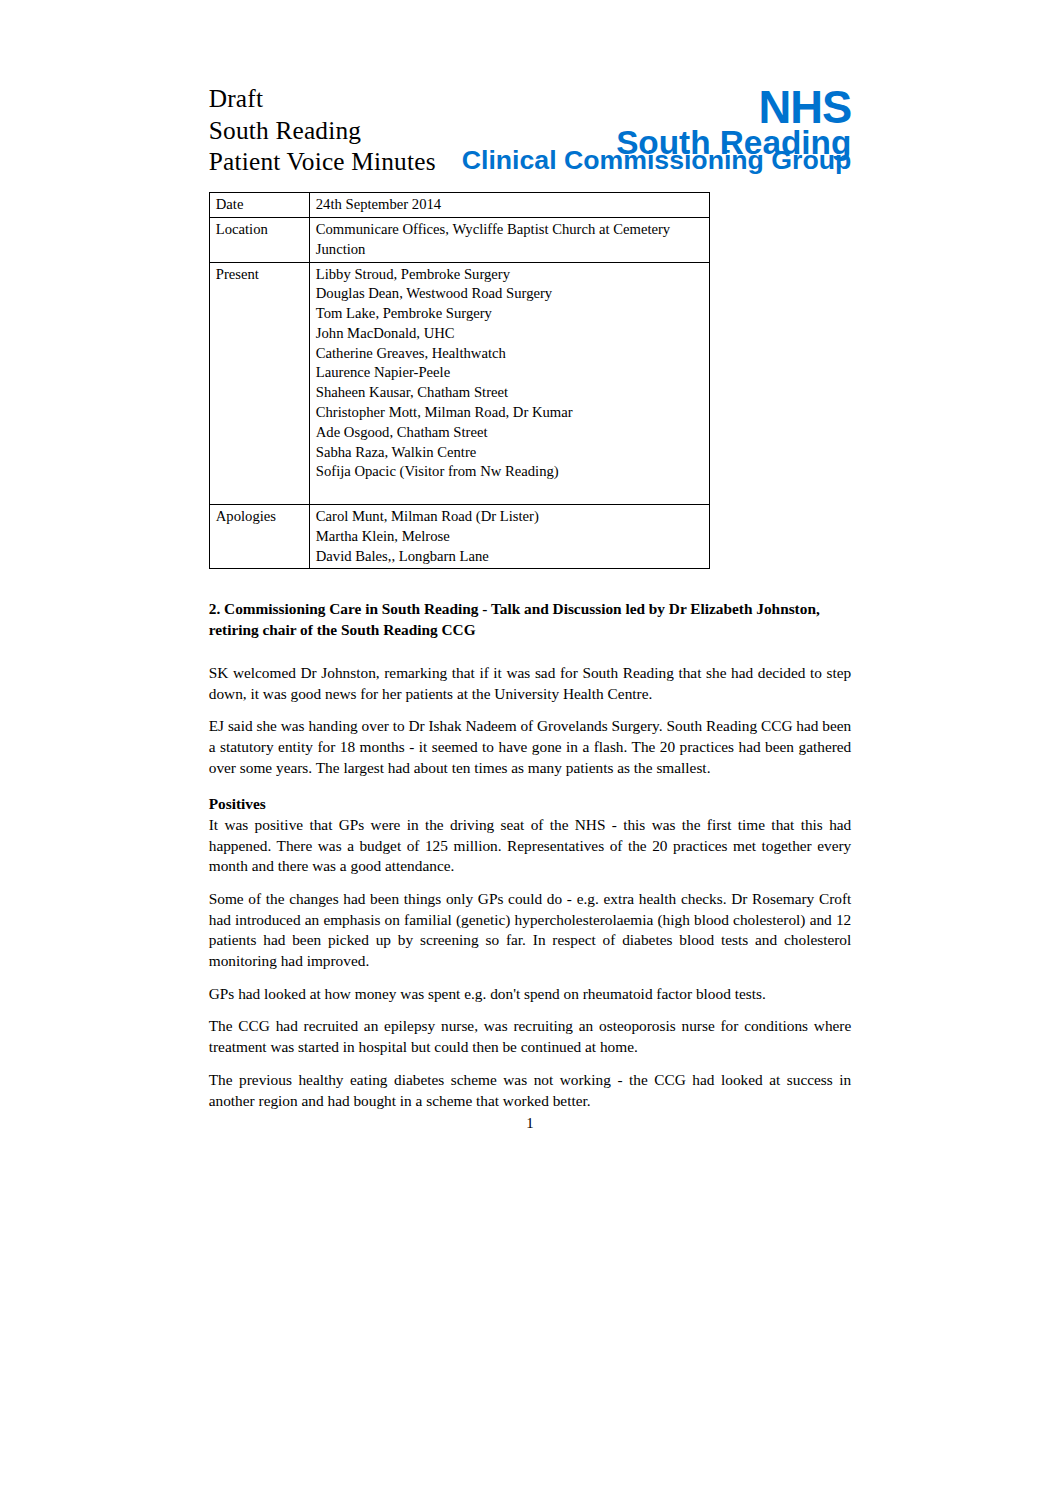Draft
South Reading
Patient Voice Minutes
NHS South Reading
Clinical Commissioning Group
| Date | 24th September 2014 |
| Location | Communicare Offices, Wycliffe Baptist Church at Cemetery Junction |
| Present | Libby Stroud, Pembroke Surgery Douglas Dean, Westwood Road Surgery Tom Lake, Pembroke Surgery John MacDonald, UHC Catherine Greaves, Healthwatch Laurence Napier-Peele Shaheen Kausar, Chatham Street Christopher Mott, Milman Road, Dr Kumar Ade Osgood, Chatham Street Sabha Raza, Walkin Centre Sofija Opacic (Visitor from Nw Reading) |
| Apologies | Carol Munt, Milman Road (Dr Lister) Martha Klein, Melrose David Bales,, Longbarn Lane |
2. Commissioning Care in South Reading - Talk and Discussion led by Dr Elizabeth Johnston, retiring chair of the South Reading CCG
SK welcomed Dr Johnston, remarking that if it was sad for South Reading that she had decided to step down, it was good news for her patients at the University Health Centre.
EJ said she was handing over to Dr Ishak Nadeem of Grovelands Surgery. South Reading CCG had been a statutory entity for 18 months - it seemed to have gone in a flash. The 20 practices had been gathered over some years. The largest had about ten times as many patients as the smallest.
Positives
It was positive that GPs were in the driving seat of the NHS - this was the first time that this had happened. There was a budget of 125 million. Representatives of the 20 practices met together every month and there was a good attendance.
Some of the changes had been things only GPs could do - e.g. extra health checks. Dr Rosemary Croft had introduced an emphasis on familial (genetic) hypercholesterolaemia (high blood cholesterol) and 12 patients had been picked up by screening so far. In respect of diabetes blood tests and cholesterol monitoring had improved.
GPs had looked at how money was spent e.g. don't spend on rheumatoid factor blood tests.
The CCG had recruited an epilepsy nurse, was recruiting an osteoporosis nurse for conditions where treatment was started in hospital but could then be continued at home.
The previous healthy eating diabetes scheme was not working - the CCG had looked at success in another region and had bought in a scheme that worked better.
1